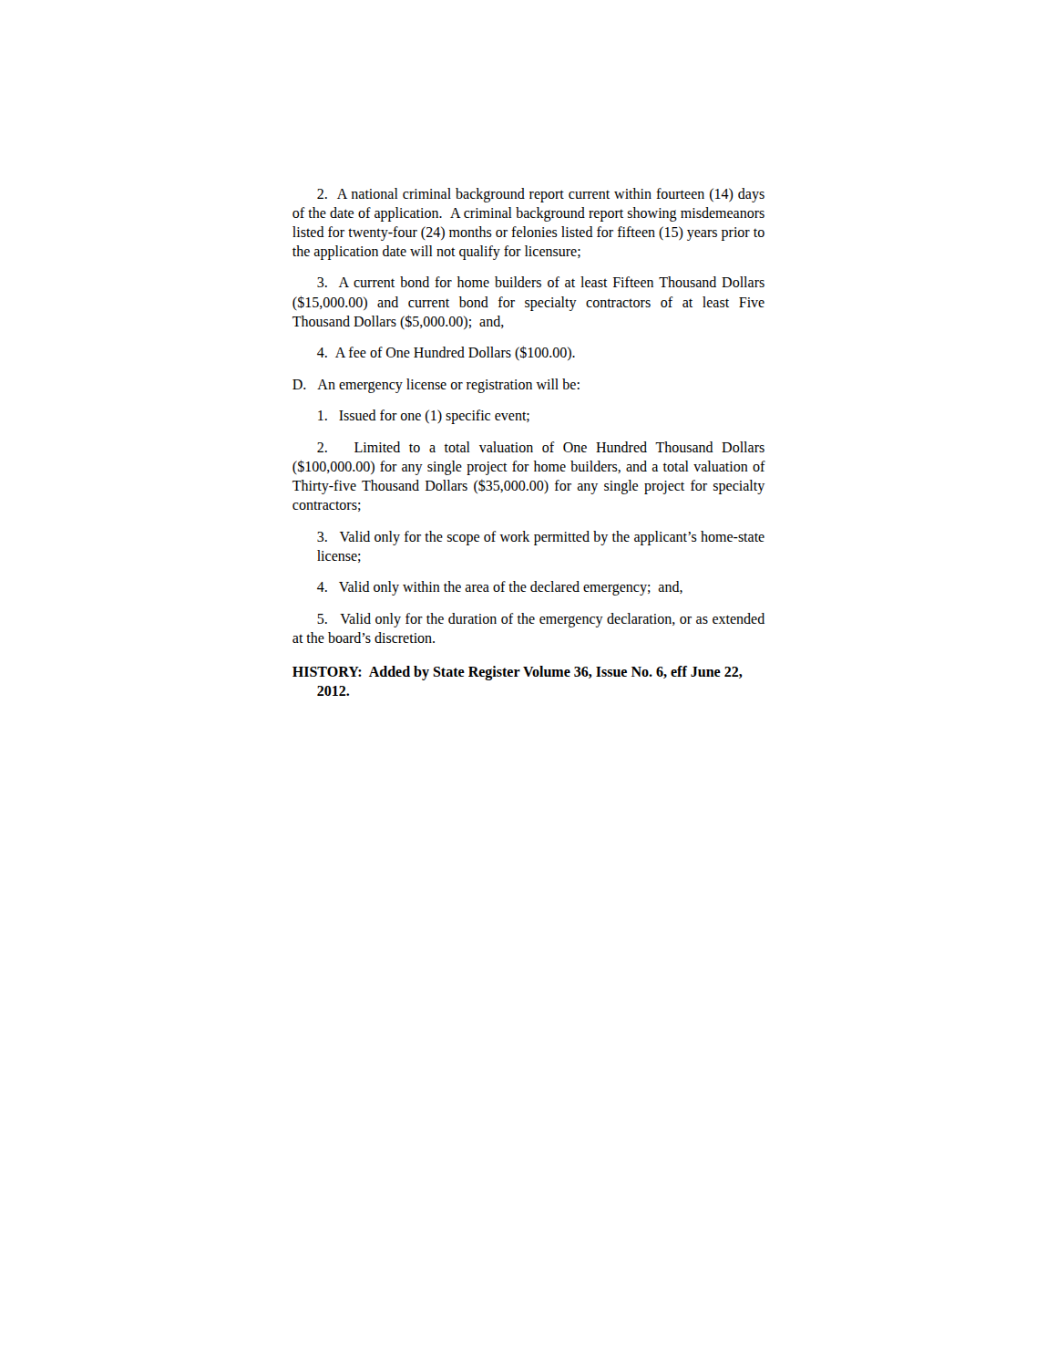2. A national criminal background report current within fourteen (14) days of the date of application. A criminal background report showing misdemeanors listed for twenty-four (24) months or felonies listed for fifteen (15) years prior to the application date will not qualify for licensure;
3. A current bond for home builders of at least Fifteen Thousand Dollars ($15,000.00) and current bond for specialty contractors of at least Five Thousand Dollars ($5,000.00); and,
4. A fee of One Hundred Dollars ($100.00).
D. An emergency license or registration will be:
1. Issued for one (1) specific event;
2. Limited to a total valuation of One Hundred Thousand Dollars ($100,000.00) for any single project for home builders, and a total valuation of Thirty-five Thousand Dollars ($35,000.00) for any single project for specialty contractors;
3. Valid only for the scope of work permitted by the applicant’s home-state license;
4. Valid only within the area of the declared emergency; and,
5. Valid only for the duration of the emergency declaration, or as extended at the board’s discretion.
HISTORY: Added by State Register Volume 36, Issue No. 6, eff June 22, 2012.